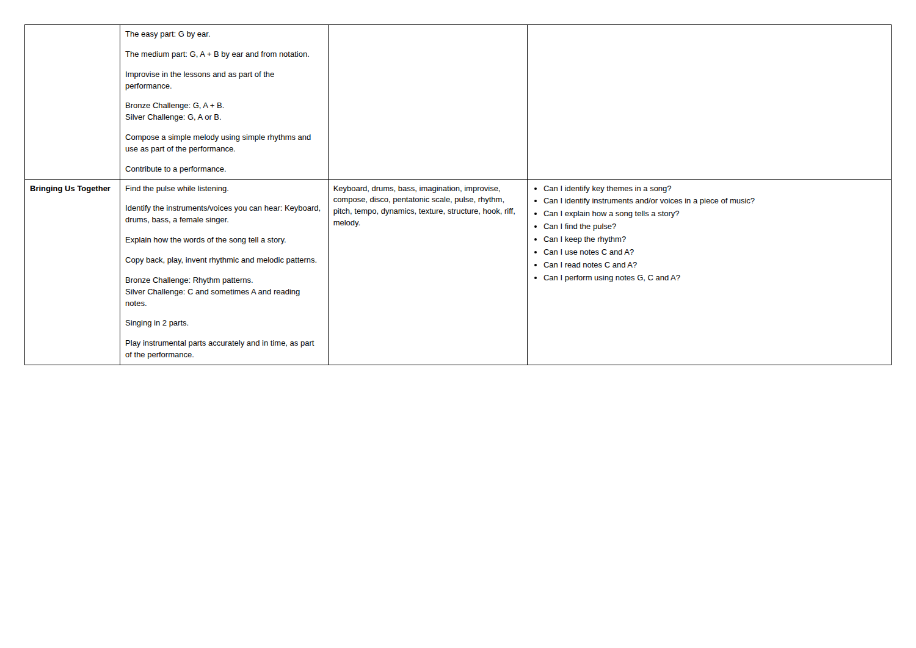| | The easy part: G by ear. The medium part: G, A + B by ear and from notation. Improvise in the lessons and as part of the performance. Bronze Challenge: G, A + B. Silver Challenge: G, A or B. Compose a simple melody using simple rhythms and use as part of the performance. Contribute to a performance. | | |
| Bringing Us Together | Find the pulse while listening. Identify the instruments/voices you can hear: Keyboard, drums, bass, a female singer. Explain how the words of the song tell a story. Copy back, play, invent rhythmic and melodic patterns. Bronze Challenge: Rhythm patterns. Silver Challenge: C and sometimes A and reading notes. Singing in 2 parts. Play instrumental parts accurately and in time, as part of the performance. | Keyboard, drums, bass, imagination, improvise, compose, disco, pentatonic scale, pulse, rhythm, pitch, tempo, dynamics, texture, structure, hook, riff, melody. | Can I identify key themes in a song? Can I identify instruments and/or voices in a piece of music? Can I explain how a song tells a story? Can I find the pulse? Can I keep the rhythm? Can I use notes C and A? Can I read notes C and A? Can I perform using notes G, C and A? |